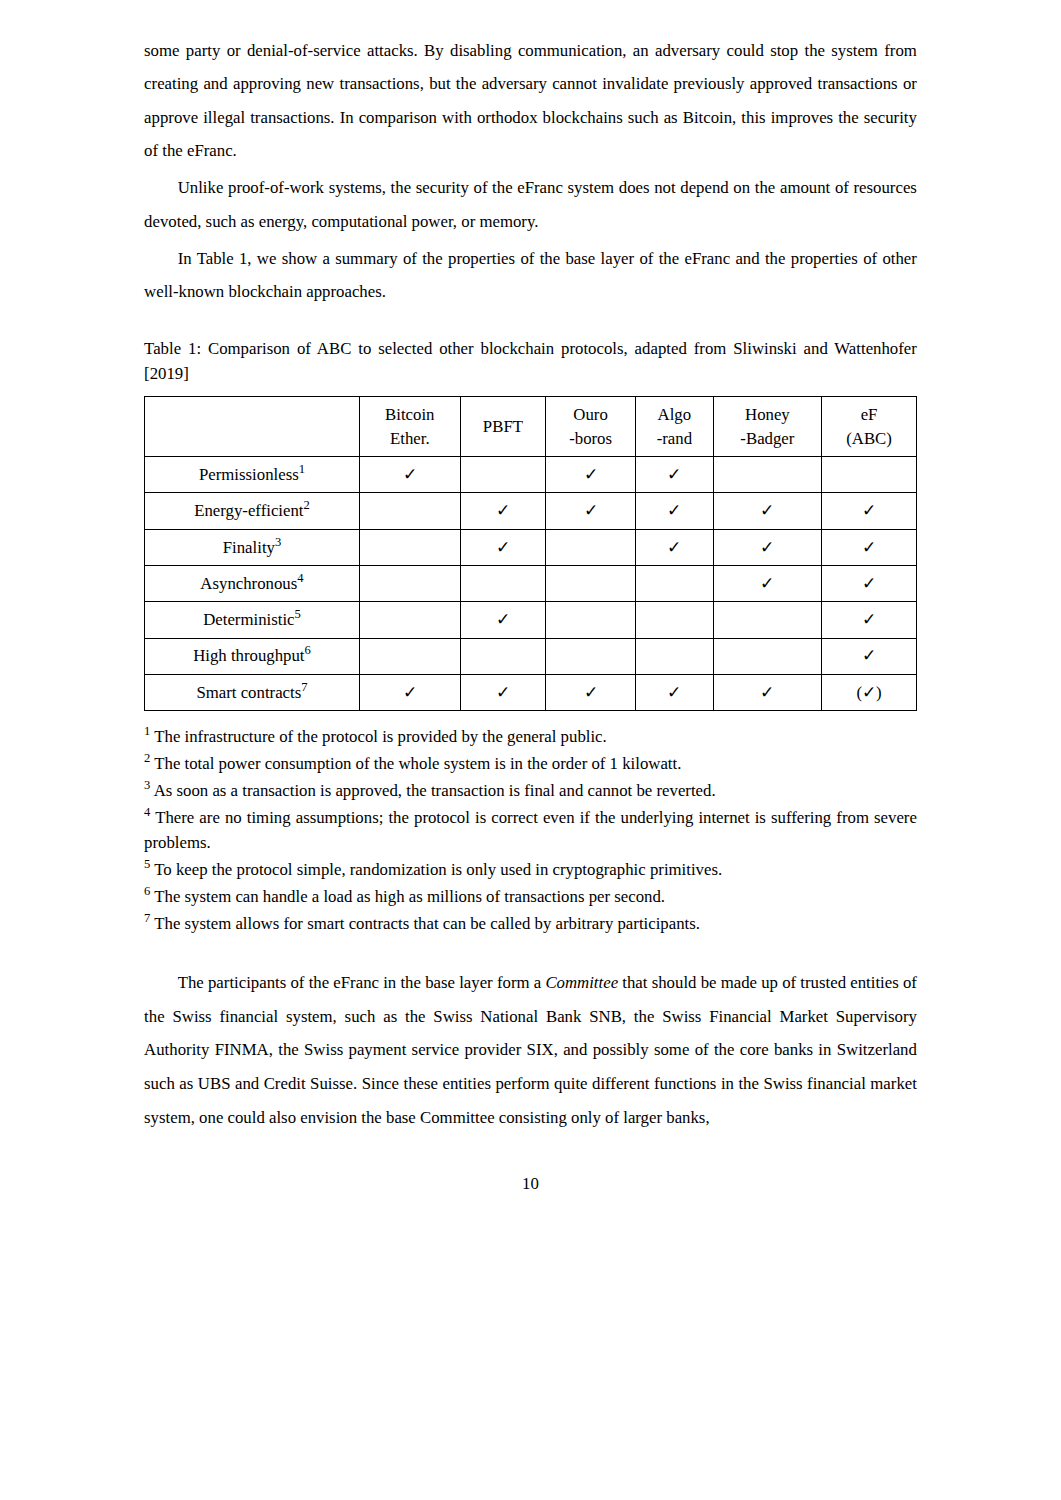some party or denial-of-service attacks. By disabling communication, an adversary could stop the system from creating and approving new transactions, but the adversary cannot invalidate previously approved transactions or approve illegal transactions. In comparison with orthodox blockchains such as Bitcoin, this improves the security of the eFranc.
Unlike proof-of-work systems, the security of the eFranc system does not depend on the amount of resources devoted, such as energy, computational power, or memory.
In Table 1, we show a summary of the properties of the base layer of the eFranc and the properties of other well-known blockchain approaches.
Table 1: Comparison of ABC to selected other blockchain protocols, adapted from Sliwinski and Wattenhofer [2019]
| | Bitcoin Ether. | PBFT | Ouro -boros | Algo -rand | Honey -Badger | eF (ABC) |
| --- | --- | --- | --- | --- | --- | --- |
| Permissionless 1 | | | | | | |
| Energy-efficient 2 | | | | | | |
| Finality 3 | | | | | | |
| Asynchronous 4 | | | | | | |
| Deterministic 5 | | | | | | |
| High throughput 6 | | | | | | |
| Smart contracts 7 | | | | | | ( ) |
1 The infrastructure of the protocol is provided by the general public.
2 The total power consumption of the whole system is in the order of 1 kilowatt.
3 As soon as a transaction is approved, the transaction is final and cannot be reverted.
4 There are no timing assumptions; the protocol is correct even if the underlying internet is suffering from severe problems.
5 To keep the protocol simple, randomization is only used in cryptographic primitives.
6 The system can handle a load as high as millions of transactions per second.
7 The system allows for smart contracts that can be called by arbitrary participants.
The participants of the eFranc in the base layer form a Committee that should be made up of trusted entities of the Swiss financial system, such as the Swiss National Bank SNB, the Swiss Financial Market Supervisory Authority FINMA, the Swiss payment service provider SIX, and possibly some of the core banks in Switzerland such as UBS and Credit Suisse. Since these entities perform quite different functions in the Swiss financial market system, one could also envision the base Committee consisting only of larger banks,
10